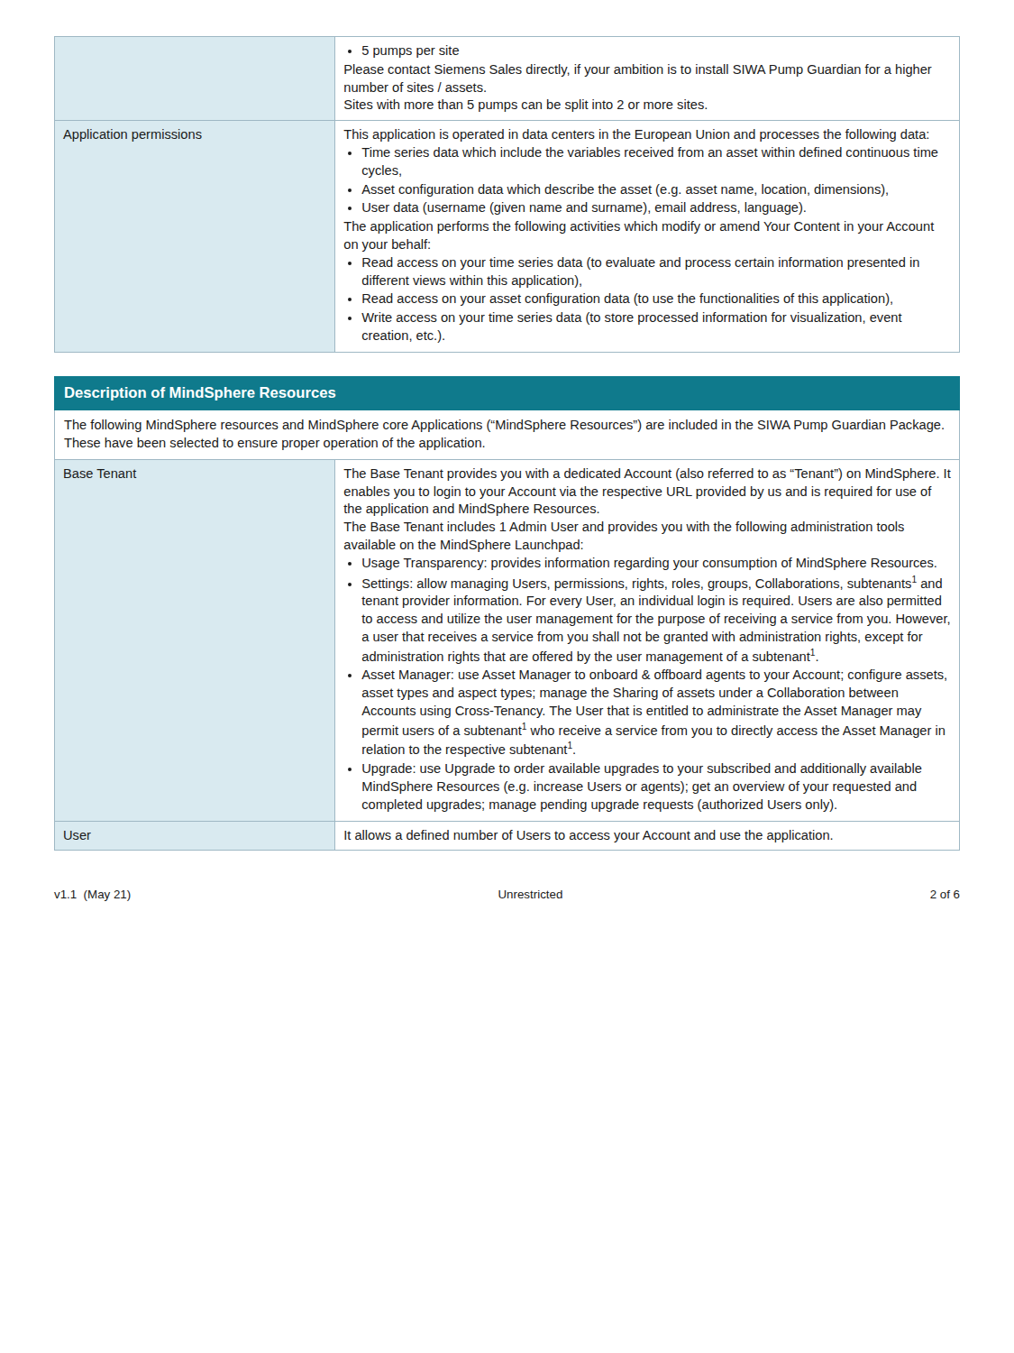| | 5 pumps per site Please contact Siemens Sales directly, if your ambition is to install SIWA Pump Guardian for a higher number of sites / assets. Sites with more than 5 pumps can be split into 2 or more sites. |
| Application permissions | This application is operated in data centers in the European Union and processes the following data: Time series data which include the variables received from an asset within defined continuous time cycles, Asset configuration data which describe the asset (e.g. asset name, location, dimensions), User data (username (given name and surname), email address, language). The application performs the following activities which modify or amend Your Content in your Account on your behalf: Read access on your time series data (to evaluate and process certain information presented in different views within this application), Read access on your asset configuration data (to use the functionalities of this application), Write access on your time series data (to store processed information for visualization, event creation, etc.). |
Description of MindSphere Resources
The following MindSphere resources and MindSphere core Applications (“MindSphere Resources”) are included in the SIWA Pump Guardian Package. These have been selected to ensure proper operation of the application.
| Base Tenant | The Base Tenant provides you with a dedicated Account (also referred to as “Tenant”) on MindSphere. It enables you to login to your Account via the respective URL provided by us and is required for use of the application and MindSphere Resources. The Base Tenant includes 1 Admin User and provides you with the following administration tools available on the MindSphere Launchpad: Usage Transparency: provides information regarding your consumption of MindSphere Resources. Settings: allow managing Users, permissions, rights, roles, groups, Collaborations, subtenants 1 and tenant provider information. For every User, an individual login is required. Users are also permitted to access and utilize the user management for the purpose of receiving a service from you. However, a user that receives a service from you shall not be granted with administration rights, except for administration rights that are offered by the user management of a subtenant 1 . Asset Manager: use Asset Manager to onboard & offboard agents to your Account; configure assets, asset types and aspect types; manage the Sharing of assets under a Collaboration between Accounts using Cross-Tenancy. The User that is entitled to administrate the Asset Manager may permit users of a subtenant 1 who receive a service from you to directly access the Asset Manager in relation to the respective subtenant 1 . Upgrade: use Upgrade to order available upgrades to your subscribed and additionally available MindSphere Resources (e.g. increase Users or agents); get an overview of your requested and completed upgrades; manage pending upgrade requests (authorized Users only). |
| User | It allows a defined number of Users to access your Account and use the application. |
v1.1 (May 21) Unrestricted 2 of 6